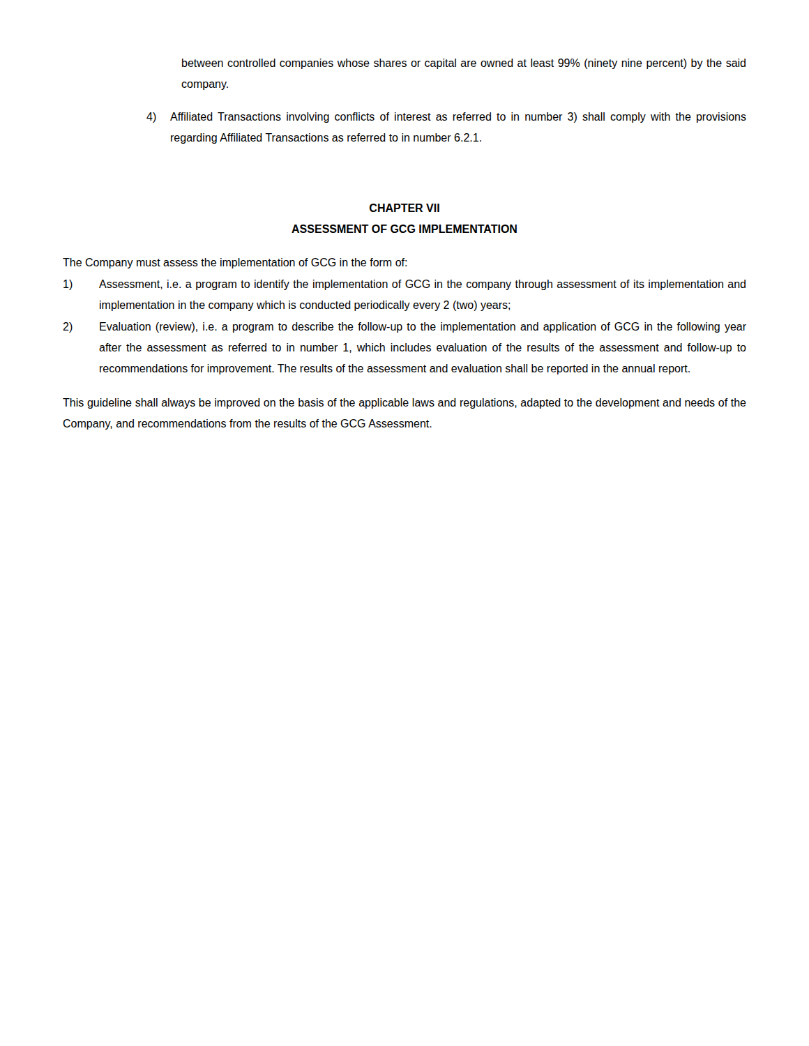between controlled companies whose shares or capital are owned at least 99% (ninety nine percent) by the said company.
4) Affiliated Transactions involving conflicts of interest as referred to in number 3) shall comply with the provisions regarding Affiliated Transactions as referred to in number 6.2.1.
CHAPTER VII
ASSESSMENT OF GCG IMPLEMENTATION
The Company must assess the implementation of GCG in the form of:
1) Assessment, i.e. a program to identify the implementation of GCG in the company through assessment of its implementation and implementation in the company which is conducted periodically every 2 (two) years;
2) Evaluation (review), i.e. a program to describe the follow-up to the implementation and application of GCG in the following year after the assessment as referred to in number 1, which includes evaluation of the results of the assessment and follow-up to recommendations for improvement. The results of the assessment and evaluation shall be reported in the annual report.
This guideline shall always be improved on the basis of the applicable laws and regulations, adapted to the development and needs of the Company, and recommendations from the results of the GCG Assessment.